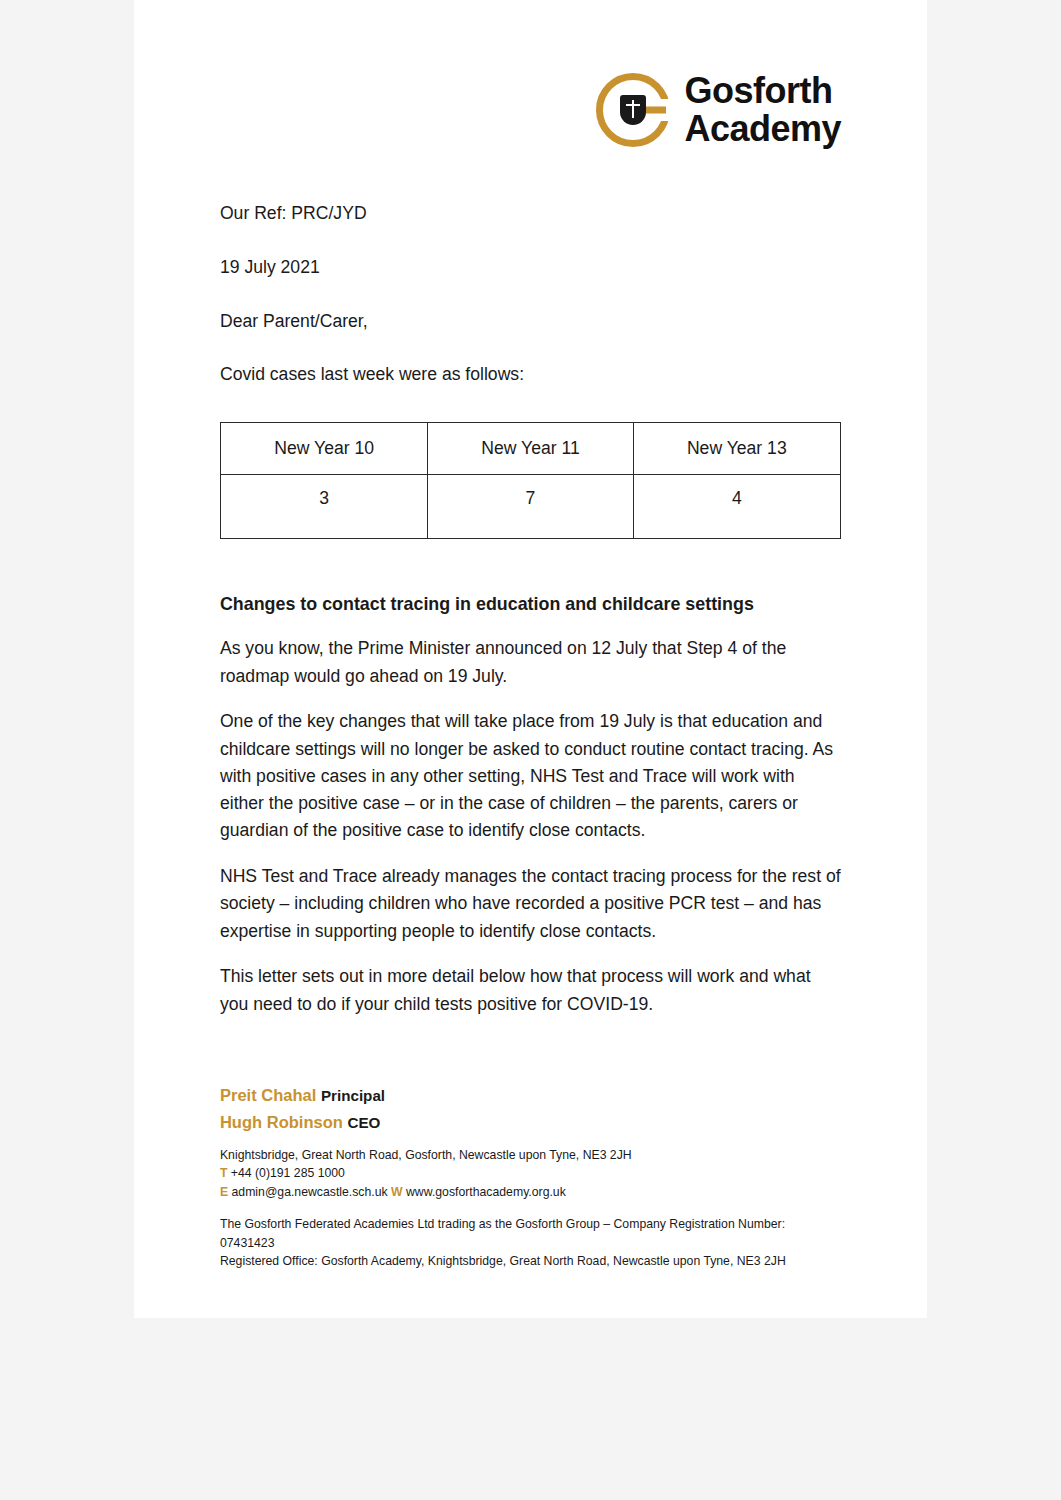Gosforth
Academy
Our Ref: PRC/JYD
19 July 2021
Dear Parent/Carer,
Covid cases last week were as follows:
| New Year 10 | New Year 11 | New Year 13 |
| --- | --- | --- |
| 3 | 7 | 4 |
Changes to contact tracing in education and childcare settings
As you know, the Prime Minister announced on 12 July that Step 4 of the roadmap would go ahead on 19 July.
One of the key changes that will take place from 19 July is that education and childcare settings will no longer be asked to conduct routine contact tracing. As with positive cases in any other setting, NHS Test and Trace will work with either the positive case – or in the case of children – the parents, carers or guardian of the positive case to identify close contacts.
NHS Test and Trace already manages the contact tracing process for the rest of society – including children who have recorded a positive PCR test – and has expertise in supporting people to identify close contacts.
This letter sets out in more detail below how that process will work and what you need to do if your child tests positive for COVID-19.
Preit Chahal Principal
Hugh Robinson CEO
Knightsbridge, Great North Road, Gosforth, Newcastle upon Tyne, NE3 2JH
T +44 (0)191 285 1000
E admin@ga.newcastle.sch.uk W www.gosforthacademy.org.uk
The Gosforth Federated Academies Ltd trading as the Gosforth Group – Company Registration Number: 07431423
Registered Office: Gosforth Academy, Knightsbridge, Great North Road, Newcastle upon Tyne, NE3 2JH